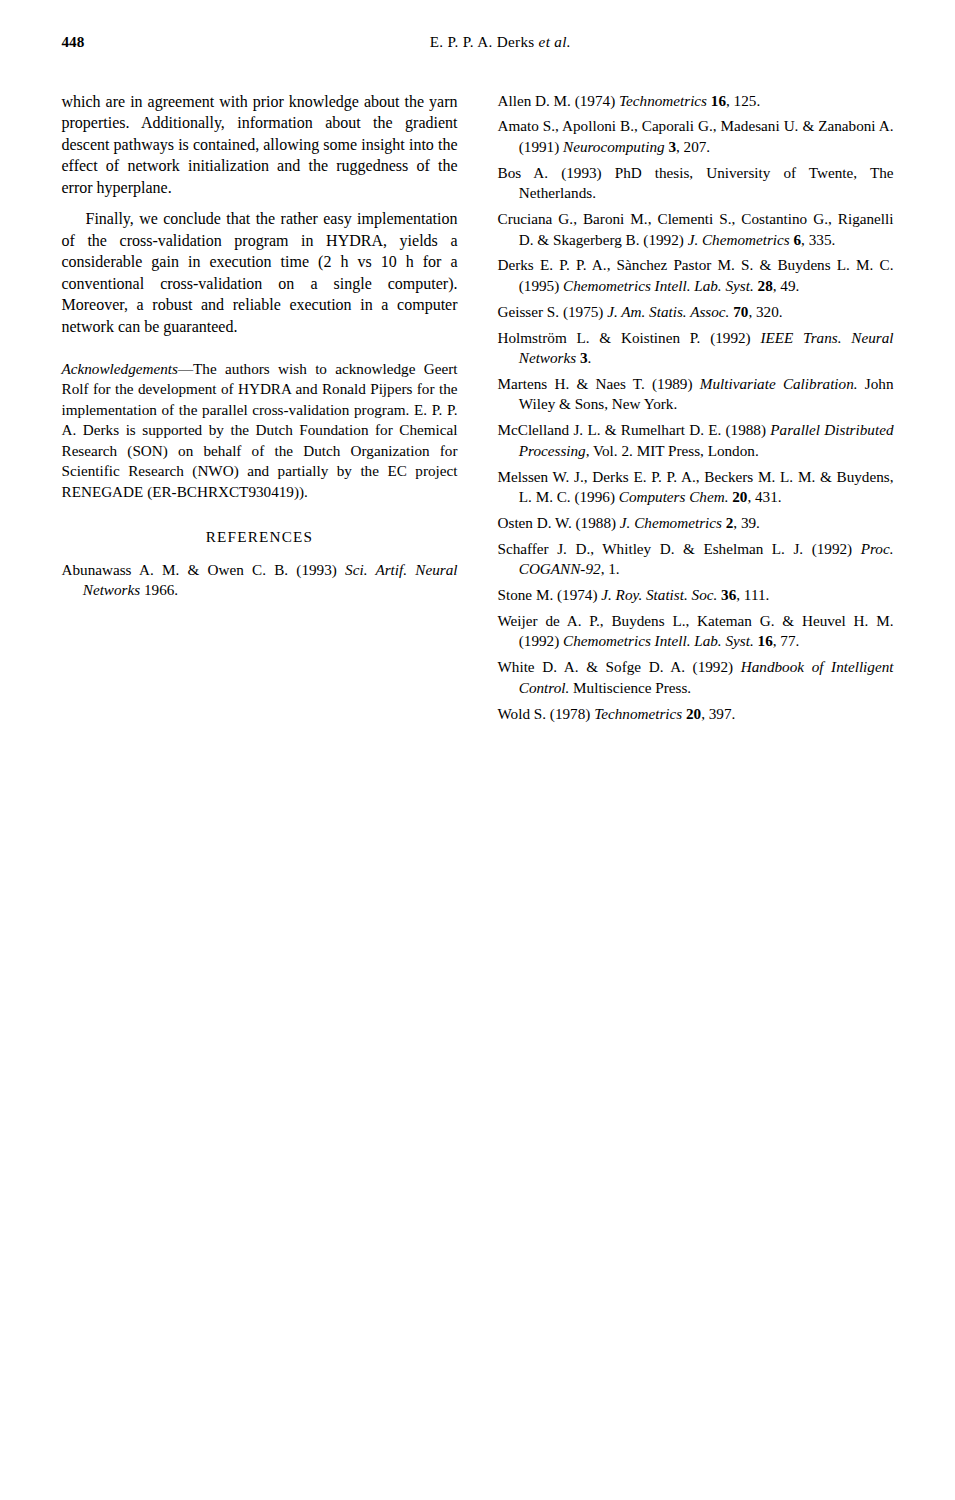448 E. P. P. A. Derks et al.
which are in agreement with prior knowledge about the yarn properties. Additionally, information about the gradient descent pathways is contained, allowing some insight into the effect of network initialization and the ruggedness of the error hyperplane.
Finally, we conclude that the rather easy implementation of the cross-validation program in HYDRA, yields a considerable gain in execution time (2 h vs 10 h for a conventional cross-validation on a single computer). Moreover, a robust and reliable execution in a computer network can be guaranteed.
Acknowledgements—The authors wish to acknowledge Geert Rolf for the development of HYDRA and Ronald Pijpers for the implementation of the parallel cross-validation program. E. P. P. A. Derks is supported by the Dutch Foundation for Chemical Research (SON) on behalf of the Dutch Organization for Scientific Research (NWO) and partially by the EC project RENEGADE (ER-BCHRXCT930419)).
References
Abunawass A. M. & Owen C. B. (1993) Sci. Artif. Neural Networks 1966.
Allen D. M. (1974) Technometrics 16, 125.
Amato S., Apolloni B., Caporali G., Madesani U. & Zanaboni A. (1991) Neurocomputing 3, 207.
Bos A. (1993) PhD thesis, University of Twente, The Netherlands.
Cruciana G., Baroni M., Clementi S., Costantino G., Riganelli D. & Skagerberg B. (1992) J. Chemometrics 6, 335.
Derks E. P. P. A., Sànchez Pastor M. S. & Buydens L. M. C. (1995) Chemometrics Intell. Lab. Syst. 28, 49.
Geisser S. (1975) J. Am. Statis. Assoc. 70, 320.
Holmström L. & Koistinen P. (1992) IEEE Trans. Neural Networks 3.
Martens H. & Naes T. (1989) Multivariate Calibration. John Wiley & Sons, New York.
McClelland J. L. & Rumelhart D. E. (1988) Parallel Distributed Processing, Vol. 2. MIT Press, London.
Melssen W. J., Derks E. P. P. A., Beckers M. L. M. & Buydens, L. M. C. (1996) Computers Chem. 20, 431.
Osten D. W. (1988) J. Chemometrics 2, 39.
Schaffer J. D., Whitley D. & Eshelman L. J. (1992) Proc. COGANN-92, 1.
Stone M. (1974) J. Roy. Statist. Soc. 36, 111.
Weijer de A. P., Buydens L., Kateman G. & Heuvel H. M. (1992) Chemometrics Intell. Lab. Syst. 16, 77.
White D. A. & Sofge D. A. (1992) Handbook of Intelligent Control. Multiscience Press.
Wold S. (1978) Technometrics 20, 397.